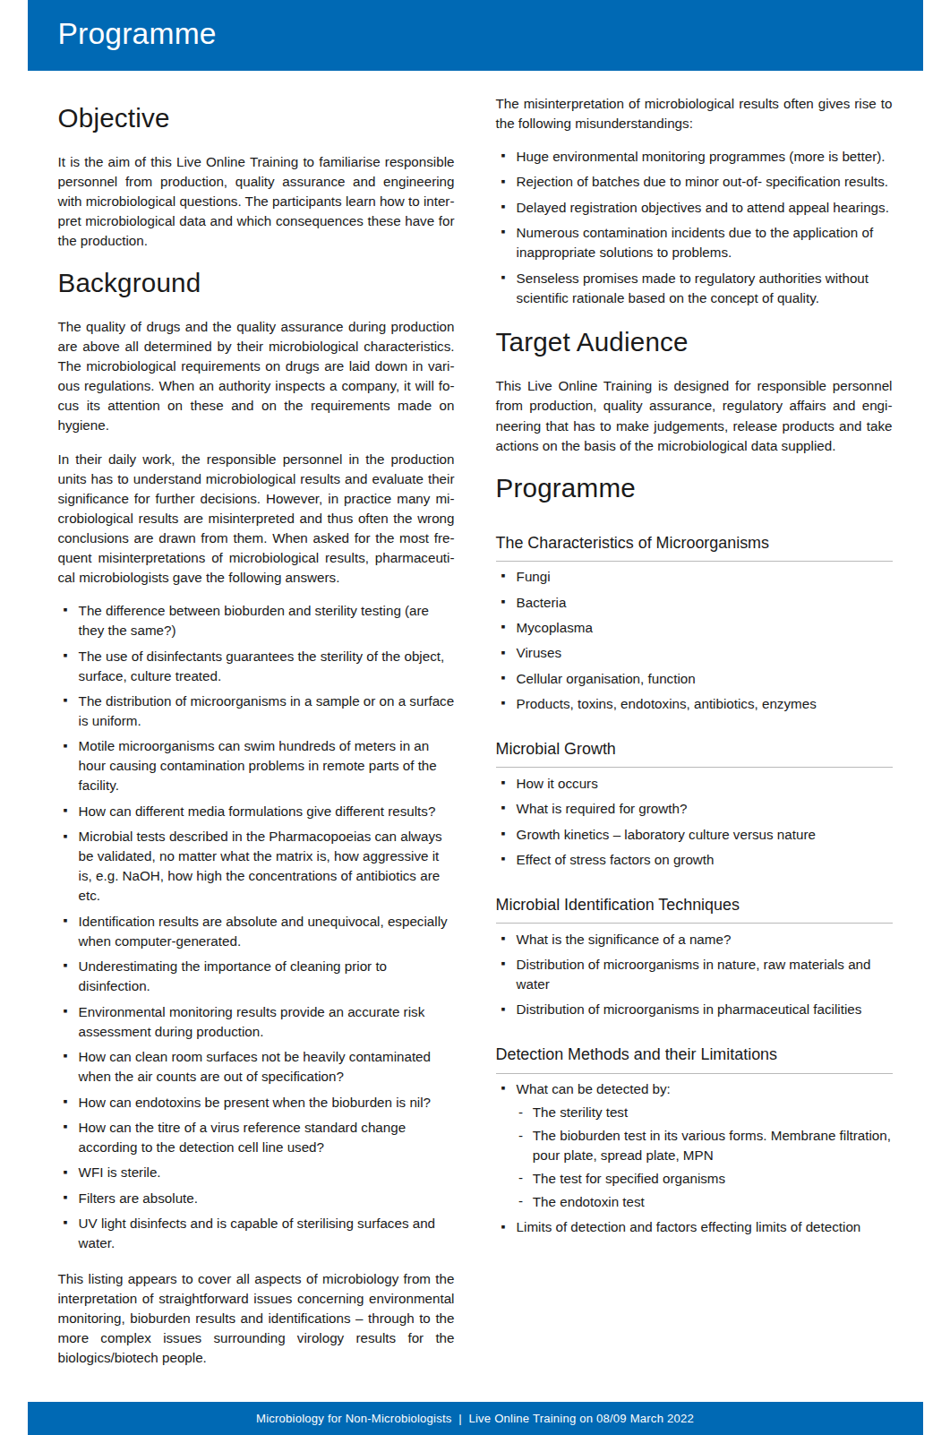Programme
Objective
It is the aim of this Live Online Training to familiarise responsible personnel from production, quality assurance and engineering with microbiological questions. The participants learn how to interpret microbiological data and which consequences these have for the production.
Background
The quality of drugs and the quality assurance during production are above all determined by their microbiological characteristics. The microbiological requirements on drugs are laid down in various regulations. When an authority inspects a company, it will focus its attention on these and on the requirements made on hygiene.
In their daily work, the responsible personnel in the production units has to understand microbiological results and evaluate their significance for further decisions. However, in practice many microbiological results are misinterpreted and thus often the wrong conclusions are drawn from them. When asked for the most frequent misinterpretations of microbiological results, pharmaceutical microbiologists gave the following answers.
The difference between bioburden and sterility testing (are they the same?)
The use of disinfectants guarantees the sterility of the object, surface, culture treated.
The distribution of microorganisms in a sample or on a surface is uniform.
Motile microorganisms can swim hundreds of meters in an hour causing contamination problems in remote parts of the facility.
How can different media formulations give different results?
Microbial tests described in the Pharmacopoeias can always be validated, no matter what the matrix is, how aggressive it is, e.g. NaOH, how high the concentrations of antibiotics are etc.
Identification results are absolute and unequivocal, especially when computer-generated.
Underestimating the importance of cleaning prior to disinfection.
Environmental monitoring results provide an accurate risk assessment during production.
How can clean room surfaces not be heavily contaminated when the air counts are out of specification?
How can endotoxins be present when the bioburden is nil?
How can the titre of a virus reference standard change according to the detection cell line used?
WFI is sterile.
Filters are absolute.
UV light disinfects and is capable of sterilising surfaces and water.
This listing appears to cover all aspects of microbiology from the interpretation of straightforward issues concerning environmental monitoring, bioburden results and identifications – through to the more complex issues surrounding virology results for the biologics/biotech people.
The misinterpretation of microbiological results often gives rise to the following misunderstandings:
Huge environmental monitoring programmes (more is better).
Rejection of batches due to minor out-of- specification results.
Delayed registration objectives and to attend appeal hearings.
Numerous contamination incidents due to the application of inappropriate solutions to problems.
Senseless promises made to regulatory authorities without scientific rationale based on the concept of quality.
Target Audience
This Live Online Training is designed for responsible personnel from production, quality assurance, regulatory affairs and engineering that has to make judgements, release products and take actions on the basis of the microbiological data supplied.
Programme
The Characteristics of Microorganisms
Fungi
Bacteria
Mycoplasma
Viruses
Cellular organisation, function
Products, toxins, endotoxins, antibiotics, enzymes
Microbial Growth
How it occurs
What is required for growth?
Growth kinetics – laboratory culture versus nature
Effect of stress factors on growth
Microbial Identification Techniques
What is the significance of a name?
Distribution of microorganisms in nature, raw materials and water
Distribution of microorganisms in pharmaceutical facilities
Detection Methods and their Limitations
What can be detected by:
The sterility test
The bioburden test in its various forms. Membrane filtration, pour plate, spread plate, MPN
The test for specified organisms
The endotoxin test
Limits of detection and factors effecting limits of detection
Microbiology for Non-Microbiologists | Live Online Training on 08/09 March 2022